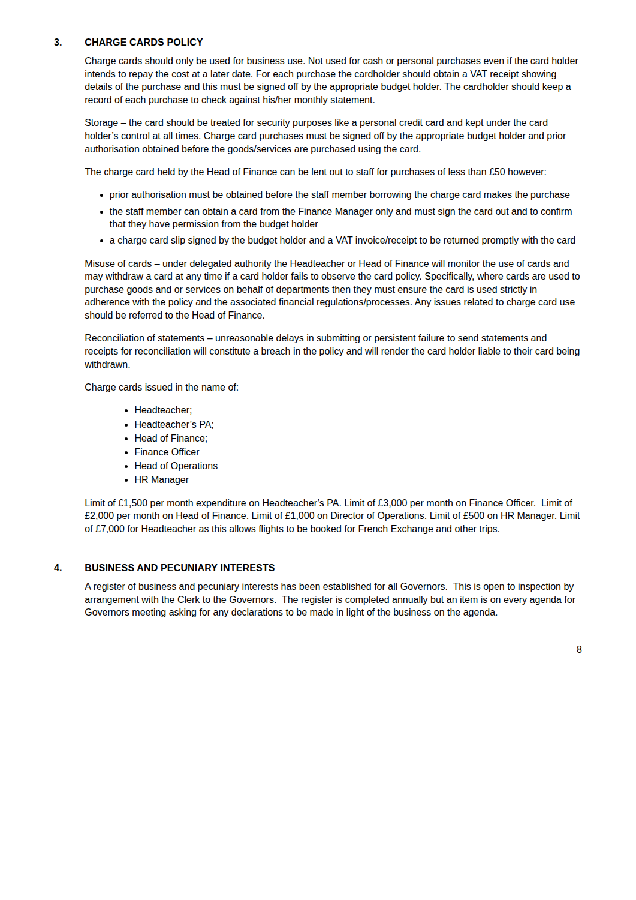3. CHARGE CARDS POLICY
Charge cards should only be used for business use. Not used for cash or personal purchases even if the card holder intends to repay the cost at a later date. For each purchase the cardholder should obtain a VAT receipt showing details of the purchase and this must be signed off by the appropriate budget holder. The cardholder should keep a record of each purchase to check against his/her monthly statement.
Storage – the card should be treated for security purposes like a personal credit card and kept under the card holder’s control at all times. Charge card purchases must be signed off by the appropriate budget holder and prior authorisation obtained before the goods/services are purchased using the card.
The charge card held by the Head of Finance can be lent out to staff for purchases of less than £50 however:
prior authorisation must be obtained before the staff member borrowing the charge card makes the purchase
the staff member can obtain a card from the Finance Manager only and must sign the card out and to confirm that they have permission from the budget holder
a charge card slip signed by the budget holder and a VAT invoice/receipt to be returned promptly with the card
Misuse of cards – under delegated authority the Headteacher or Head of Finance will monitor the use of cards and may withdraw a card at any time if a card holder fails to observe the card policy. Specifically, where cards are used to purchase goods and or services on behalf of departments then they must ensure the card is used strictly in adherence with the policy and the associated financial regulations/processes. Any issues related to charge card use should be referred to the Head of Finance.
Reconciliation of statements – unreasonable delays in submitting or persistent failure to send statements and receipts for reconciliation will constitute a breach in the policy and will render the card holder liable to their card being withdrawn.
Charge cards issued in the name of:
Headteacher;
Headteacher’s PA;
Head of Finance;
Finance Officer
Head of Operations
HR Manager
Limit of £1,500 per month expenditure on Headteacher’s PA. Limit of £3,000 per month on Finance Officer. Limit of £2,000 per month on Head of Finance. Limit of £1,000 on Director of Operations. Limit of £500 on HR Manager. Limit of £7,000 for Headteacher as this allows flights to be booked for French Exchange and other trips.
4. BUSINESS AND PECUNIARY INTERESTS
A register of business and pecuniary interests has been established for all Governors. This is open to inspection by arrangement with the Clerk to the Governors. The register is completed annually but an item is on every agenda for Governors meeting asking for any declarations to be made in light of the business on the agenda.
8